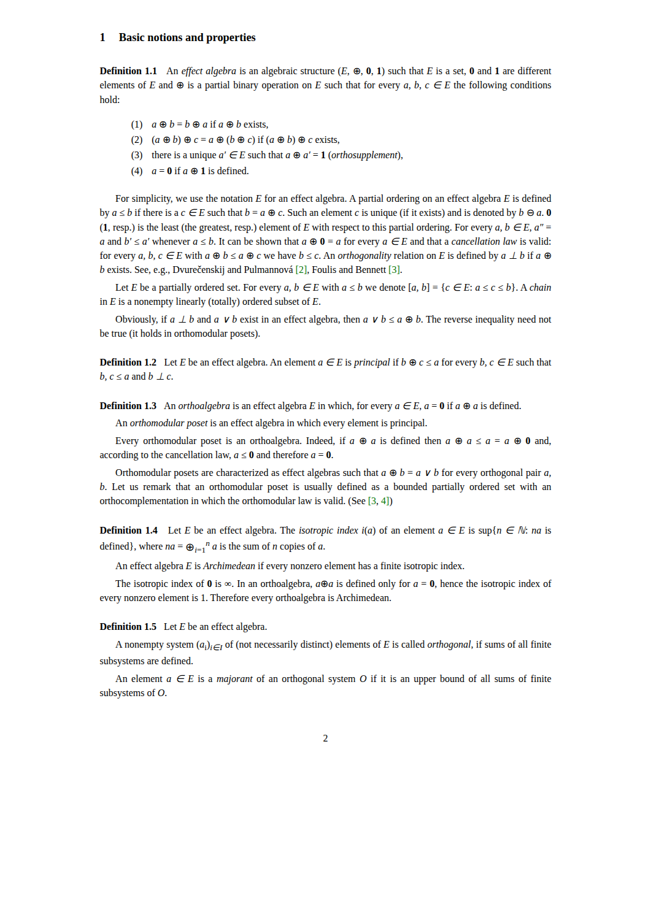1 Basic notions and properties
Definition 1.1 An effect algebra is an algebraic structure (E, ⊕, 0, 1) such that E is a set, 0 and 1 are different elements of E and ⊕ is a partial binary operation on E such that for every a, b, c ∈ E the following conditions hold:
(1) a ⊕ b = b ⊕ a if a ⊕ b exists,
(2)(a ⊕ b) ⊕ c = a ⊕ (b ⊕ c) if (a ⊕ b) ⊕ c exists,
(3) there is a unique a′ ∈ E such that a ⊕ a′ = 1 (orthosupplement),
(4) a = 0 if a ⊕ 1 is defined.
For simplicity, we use the notation E for an effect algebra. A partial ordering on an effect algebra E is defined by a ≤ b if there is a c ∈ E such that b = a ⊕ c. Such an element c is unique (if it exists) and is denoted by b ⊖ a. 0 (1, resp.) is the least (the greatest, resp.) element of E with respect to this partial ordering. For every a, b ∈ E, a″ = a and b′ ≤ a′ whenever a ≤ b. It can be shown that a ⊕ 0 = a for every a ∈ E and that a cancellation law is valid: for every a, b, c ∈ E with a ⊕ b ≤ a ⊕ c we have b ≤ c. An orthogonality relation on E is defined by a ⊥ b if a ⊕ b exists. See, e.g., Dvurečenskij and Pulmannová [2], Foulis and Bennett [3].
Let E be a partially ordered set. For every a, b ∈ E with a ≤ b we denote [a, b] = {c ∈ E: a ≤ c ≤ b}. A chain in E is a nonempty linearly (totally) ordered subset of E.
Obviously, if a ⊥ b and a ∨ b exist in an effect algebra, then a ∨ b ≤ a ⊕ b. The reverse inequality need not be true (it holds in orthomodular posets).
Definition 1.2 Let E be an effect algebra. An element a ∈ E is principal if b ⊕ c ≤ a for every b, c ∈ E such that b, c ≤ a and b ⊥ c.
Definition 1.3 An orthoalgebra is an effect algebra E in which, for every a ∈ E, a = 0 if a ⊕ a is defined.
An orthomodular poset is an effect algebra in which every element is principal.
Every orthomodular poset is an orthoalgebra. Indeed, if a ⊕ a is defined then a ⊕ a ≤ a = a ⊕ 0 and, according to the cancellation law, a ≤ 0 and therefore a = 0.
Orthomodular posets are characterized as effect algebras such that a ⊕ b = a ∨ b for every orthogonal pair a, b. Let us remark that an orthomodular poset is usually defined as a bounded partially ordered set with an orthocomplementation in which the orthomodular law is valid. (See [3, 4])
Definition 1.4 Let E be an effect algebra. The isotropic index i(a) of an element a ∈ E is sup{n ∈ ℕ: na is defined}, where na = ⊕i=1n a is the sum of n copies of a.
An effect algebra E is Archimedean if every nonzero element has a finite isotropic index.
The isotropic index of 0 is ∞. In an orthoalgebra, a⊕a is defined only for a = 0, hence the isotropic index of every nonzero element is 1. Therefore every orthoalgebra is Archimedean.
Definition 1.5 Let E be an effect algebra.
A nonempty system (ai)i∈I of (not necessarily distinct) elements of E is called orthogonal, if sums of all finite subsystems are defined.
An element a ∈ E is a majorant of an orthogonal system O if it is an upper bound of all sums of finite subsystems of O.
2